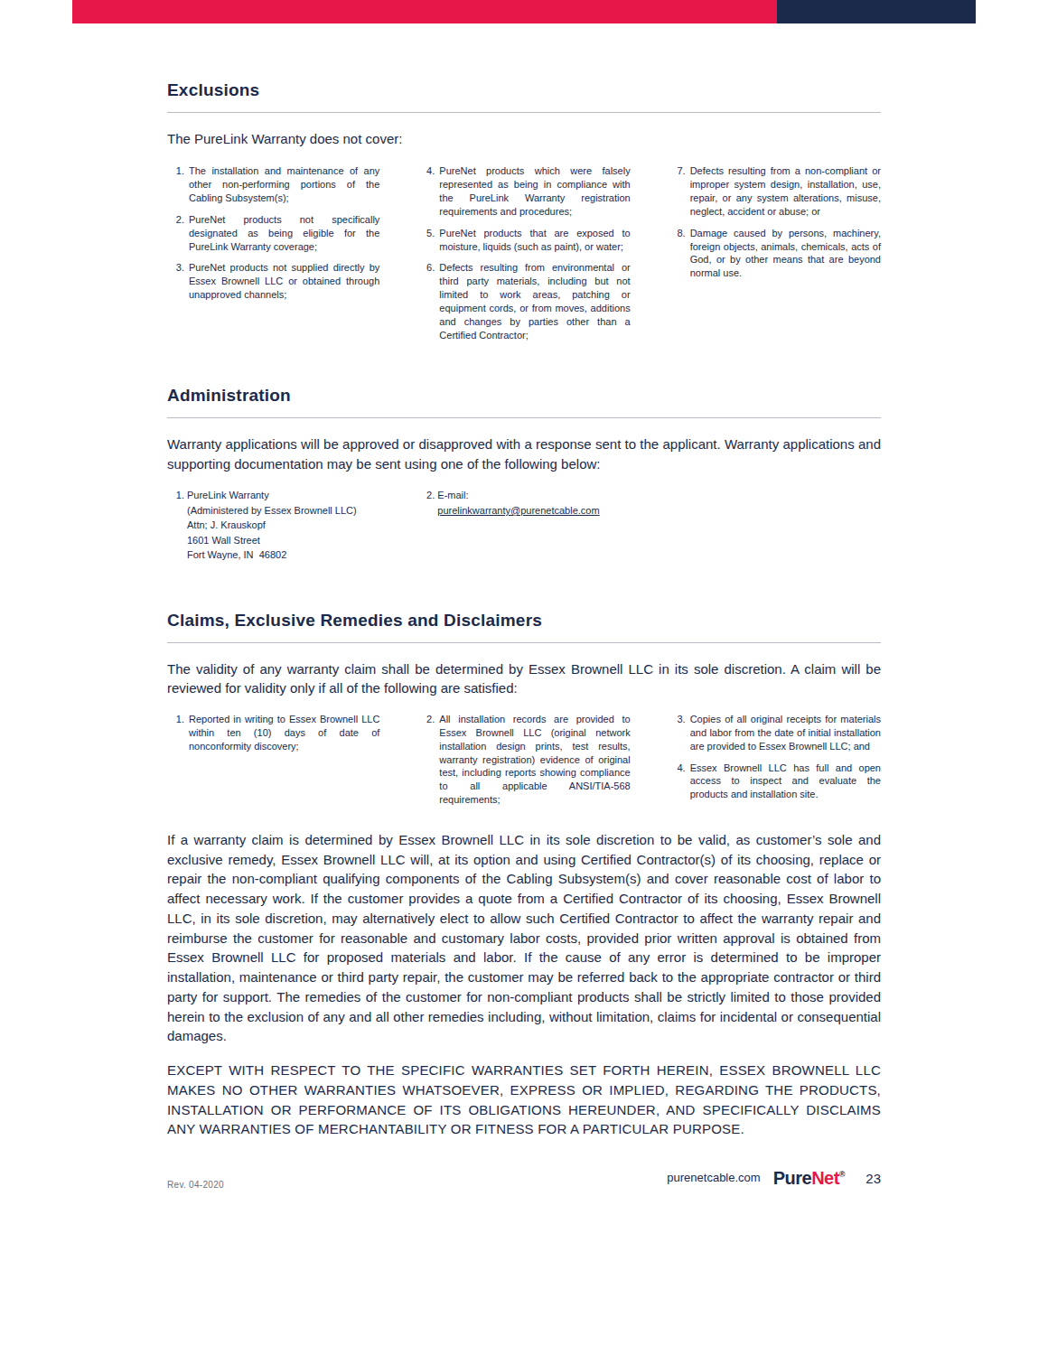Exclusions
The PureLink Warranty does not cover:
The installation and maintenance of any other non-performing portions of the Cabling Subsystem(s);
PureNet products not specifically designated as being eligible for the PureLink Warranty coverage;
PureNet products not supplied directly by Essex Brownell LLC or obtained through unapproved channels;
PureNet products which were falsely represented as being in compliance with the PureLink Warranty registration requirements and procedures;
PureNet products that are exposed to moisture, liquids (such as paint), or water;
Defects resulting from environmental or third party materials, including but not limited to work areas, patching or equipment cords, or from moves, additions and changes by parties other than a Certified Contractor;
Defects resulting from a non-compliant or improper system design, installation, use, repair, or any system alterations, misuse, neglect, accident or abuse; or
Damage caused by persons, machinery, foreign objects, animals, chemicals, acts of God, or by other means that are beyond normal use.
Administration
Warranty applications will be approved or disapproved with a response sent to the applicant. Warranty applications and supporting documentation may be sent using one of the following below:
PureLink Warranty (Administered by Essex Brownell LLC) Attn; J. Krauskopf 1601 Wall Street Fort Wayne, IN 46802
E-mail: purelinkwarranty@purenetcable.com
Claims, Exclusive Remedies and Disclaimers
The validity of any warranty claim shall be determined by Essex Brownell LLC in its sole discretion. A claim will be reviewed for validity only if all of the following are satisfied:
Reported in writing to Essex Brownell LLC within ten (10) days of date of nonconformity discovery;
All installation records are provided to Essex Brownell LLC (original network installation design prints, test results, warranty registration) evidence of original test, including reports showing compliance to all applicable ANSI/TIA-568 requirements;
Copies of all original receipts for materials and labor from the date of initial installation are provided to Essex Brownell LLC; and
Essex Brownell LLC has full and open access to inspect and evaluate the products and installation site.
If a warranty claim is determined by Essex Brownell LLC in its sole discretion to be valid, as customer’s sole and exclusive remedy, Essex Brownell LLC will, at its option and using Certified Contractor(s) of its choosing, replace or repair the non-compliant qualifying components of the Cabling Subsystem(s) and cover reasonable cost of labor to affect necessary work. If the customer provides a quote from a Certified Contractor of its choosing, Essex Brownell LLC, in its sole discretion, may alternatively elect to allow such Certified Contractor to affect the warranty repair and reimburse the customer for reasonable and customary labor costs, provided prior written approval is obtained from Essex Brownell LLC for proposed materials and labor. If the cause of any error is determined to be improper installation, maintenance or third party repair, the customer may be referred back to the appropriate contractor or third party for support. The remedies of the customer for non-compliant products shall be strictly limited to those provided herein to the exclusion of any and all other remedies including, without limitation, claims for incidental or consequential damages.
EXCEPT WITH RESPECT TO THE SPECIFIC WARRANTIES SET FORTH HEREIN, ESSEX BROWNELL LLC MAKES NO OTHER WARRANTIES WHATSOEVER, EXPRESS OR IMPLIED, REGARDING THE PRODUCTS, INSTALLATION OR PERFORMANCE OF ITS OBLIGATIONS HEREUNDER, AND SPECIFICALLY DISCLAIMS ANY WARRANTIES OF MERCHANTABILITY OR FITNESS FOR A PARTICULAR PURPOSE.
Rev. 04-2020
purenetcable.com Pure Net® 23